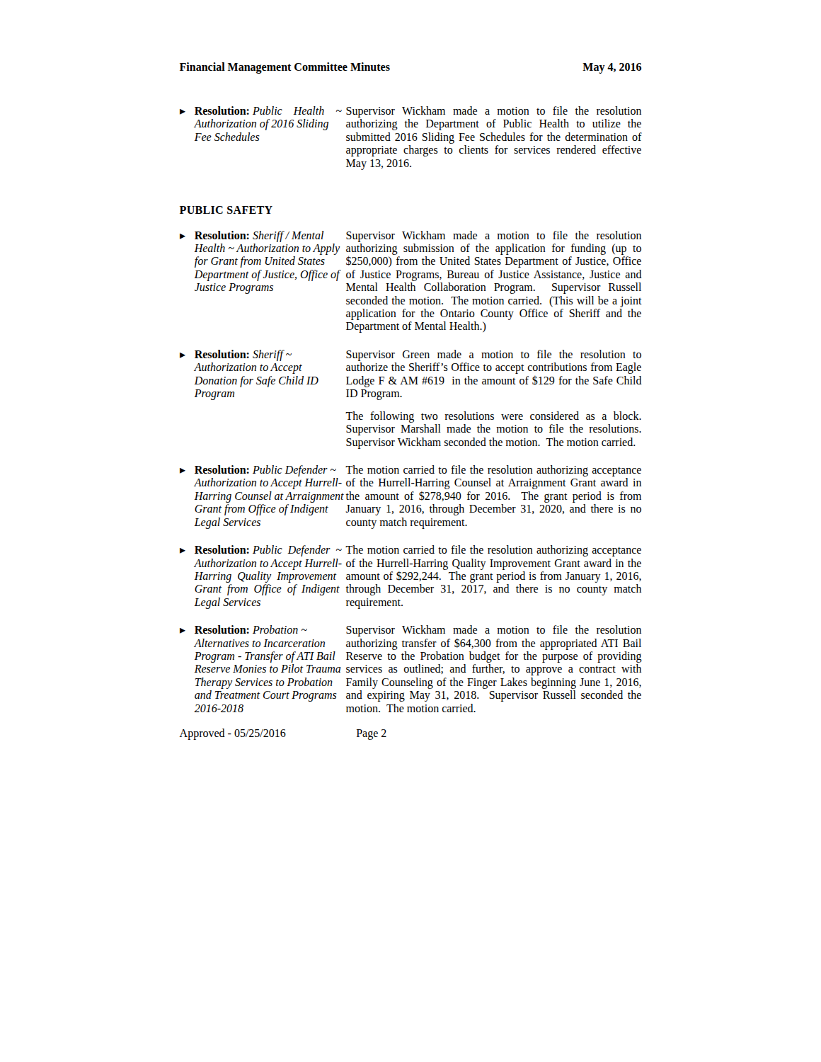Financial Management Committee Minutes
May 4, 2016
| ▸ Resolution: Public Health ~ Authorization of 2016 Sliding Fee Schedules | Supervisor Wickham made a motion to file the resolution authorizing the Department of Public Health to utilize the submitted 2016 Sliding Fee Schedules for the determination of appropriate charges to clients for services rendered effective May 13, 2016. |
PUBLIC SAFETY
| ▸ Resolution: Sheriff / Mental Health ~ Authorization to Apply for Grant from United States Department of Justice, Office of Justice Programs | Supervisor Wickham made a motion to file the resolution authorizing submission of the application for funding (up to $250,000) from the United States Department of Justice, Office of Justice Programs, Bureau of Justice Assistance, Justice and Mental Health Collaboration Program. Supervisor Russell seconded the motion. The motion carried. (This will be a joint application for the Ontario County Office of Sheriff and the Department of Mental Health.) |
| ▸ Resolution: Sheriff ~ Authorization to Accept Donation for Safe Child ID Program | Supervisor Green made a motion to file the resolution to authorize the Sheriff’s Office to accept contributions from Eagle Lodge F & AM #619 in the amount of $129 for the Safe Child ID Program. The following two resolutions were considered as a block. Supervisor Marshall made the motion to file the resolutions. Supervisor Wickham seconded the motion. The motion carried. |
| ▸ Resolution: Public Defender ~ Authorization to Accept Hurrell-Harring Counsel at Arraignment Grant from Office of Indigent Legal Services | The motion carried to file the resolution authorizing acceptance of the Hurrell-Harring Counsel at Arraignment Grant award in the amount of $278,940 for 2016. The grant period is from January 1, 2016, through December 31, 2020, and there is no county match requirement. |
| ▸ Resolution: Public Defender ~ Authorization to Accept Hurrell-Harring Quality Improvement Grant from Office of Indigent Legal Services | The motion carried to file the resolution authorizing acceptance of the Hurrell-Harring Quality Improvement Grant award in the amount of $292,244. The grant period is from January 1, 2016, through December 31, 2017, and there is no county match requirement. |
| ▸ Resolution: Probation ~ Alternatives to Incarceration Program - Transfer of ATI Bail Reserve Monies to Pilot Trauma Therapy Services to Probation and Treatment Court Programs 2016-2018 | Supervisor Wickham made a motion to file the resolution authorizing transfer of $64,300 from the appropriated ATI Bail Reserve to the Probation budget for the purpose of providing services as outlined; and further, to approve a contract with Family Counseling of the Finger Lakes beginning June 1, 2016, and expiring May 31, 2018. Supervisor Russell seconded the motion. The motion carried. |
Approved - 05/25/2016
Page 2